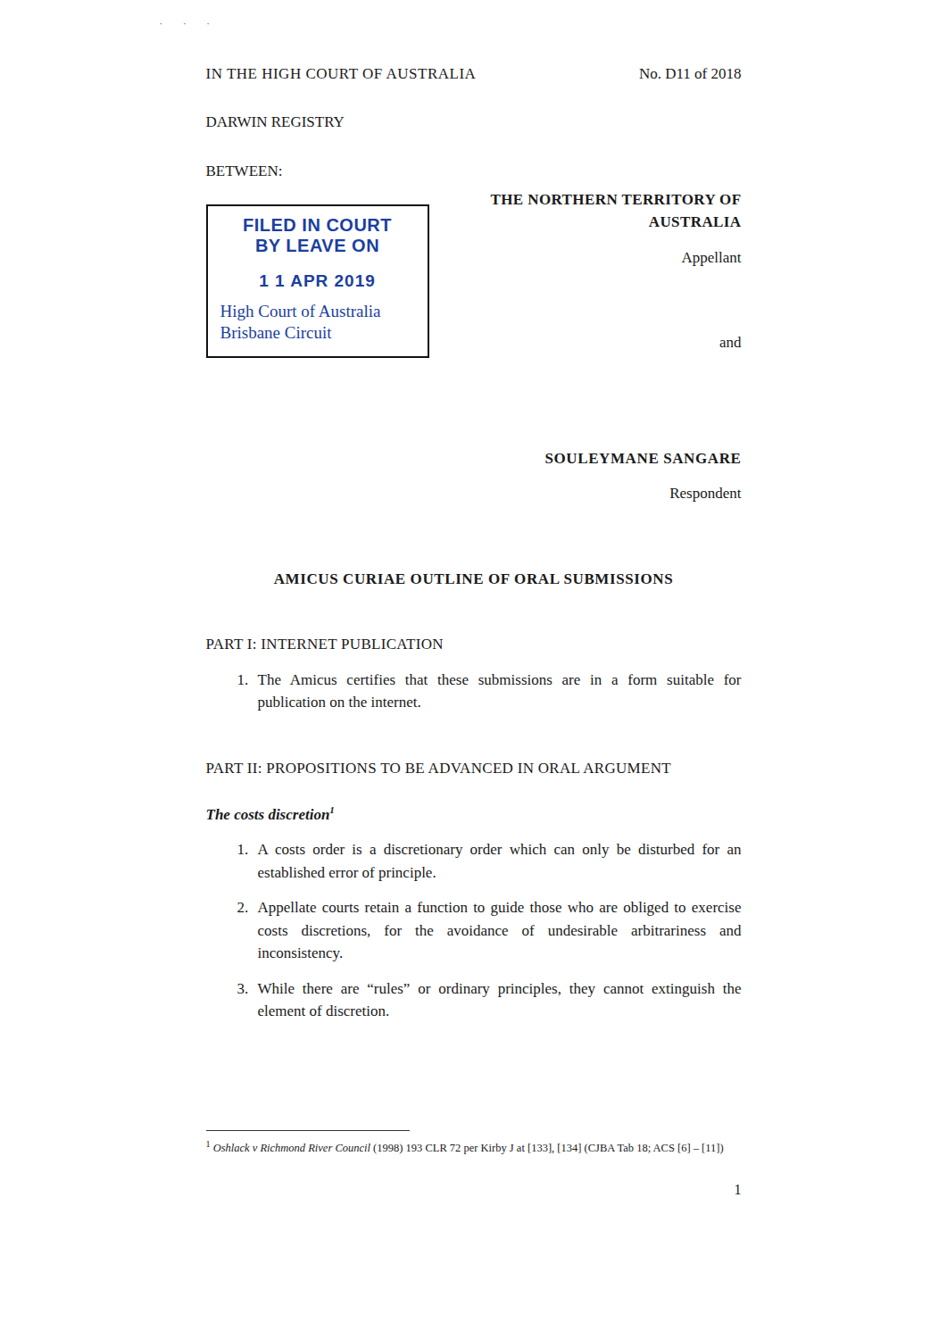· · ·
IN THE HIGH COURT OF AUSTRALIA
No. D11 of 2018
DARWIN REGISTRY
BETWEEN:
FILED IN COURT
BY LEAVE ON
1 1 APR 2019
High Court of Australia
Brisbane Circuit
THE NORTHERN TERRITORY OF AUSTRALIA
Appellant
and
SOULEYMANE SANGARE
Respondent
AMICUS CURIAE OUTLINE OF ORAL SUBMISSIONS
PART I: INTERNET PUBLICATION
The Amicus certifies that these submissions are in a form suitable for publication on the internet.
PART II: PROPOSITIONS TO BE ADVANCED IN ORAL ARGUMENT
The costs discretion1
A costs order is a discretionary order which can only be disturbed for an established error of principle.
Appellate courts retain a function to guide those who are obliged to exercise costs discretions, for the avoidance of undesirable arbitrariness and inconsistency.
While there are “rules” or ordinary principles, they cannot extinguish the element of discretion.
1 Oshlack v Richmond River Council (1998) 193 CLR 72 per Kirby J at [133], [134] (CJBA Tab 18; ACS [6] – [11])
1